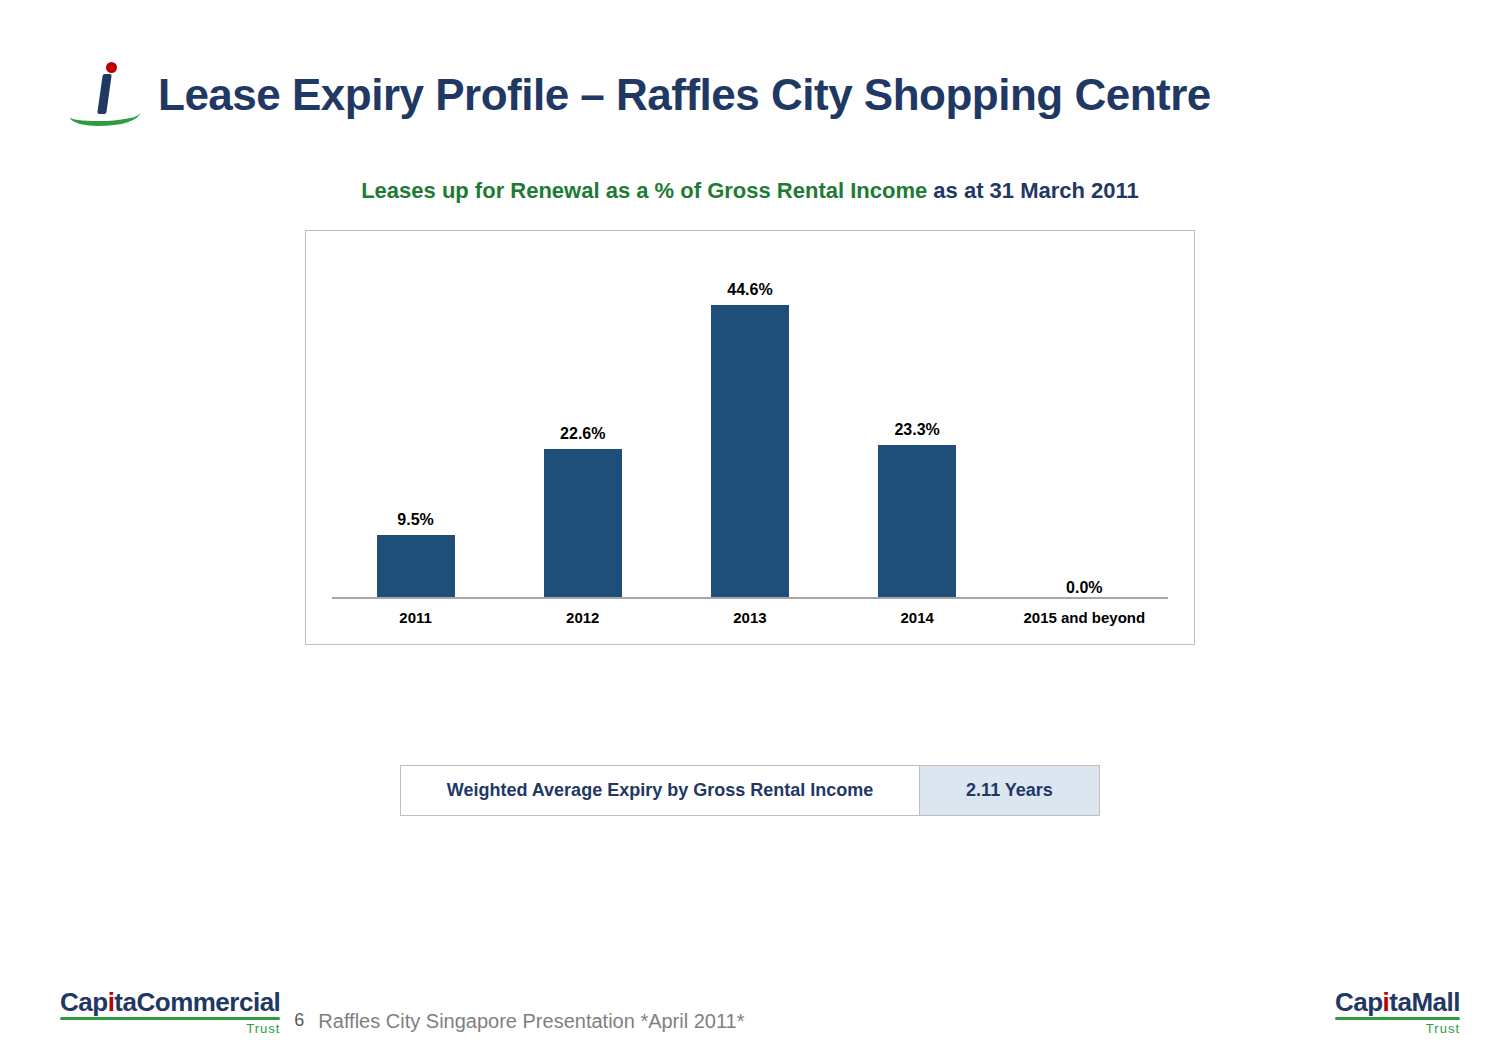Lease Expiry Profile – Raffles City Shopping Centre
Leases up for Renewal as a % of Gross Rental Income as at 31 March 2011
9.5%
22.6%
44.6%
23.3%
0.0%
2011
2012
2013
2014
2015 and beyond
Weighted Average Expiry by Gross Rental Income
2.11 Years
CapitaCommercial
Trust
6
Raffles City Singapore Presentation *April 2011*
CapitaMall
Trust